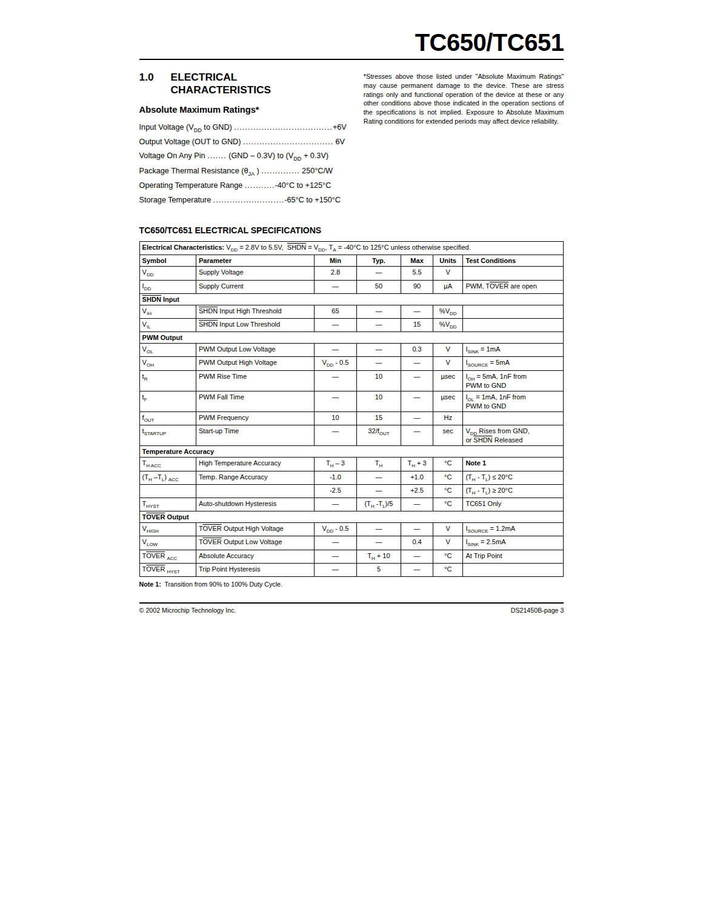TC650/TC651
1.0 ELECTRICAL
CHARACTERISTICS
Absolute Maximum Ratings*
Input Voltage (VDD to GND) ....................................+6V Output Voltage (OUT to GND) ................................. 6V Voltage On Any Pin ....... (GND – 0.3V) to (VDD + 0.3V) Package Thermal Resistance (θJA ) .............. 250°C/W Operating Temperature Range ...........-40°C to +125°C Storage Temperature ..........................-65°C to +150°C
*Stresses above those listed under "Absolute Maximum Ratings" may cause permanent damage to the device. These are stress ratings only and functional operation of the device at these or any other conditions above those indicated in the operation sections of the specifications is not implied. Exposure to Absolute Maximum Rating conditions for extended periods may affect device reliability.
TC650/TC651 ELECTRICAL SPECIFICATIONS
| Electrical Characteristics: V DD = 2.8V to 5.5V, SHDN = V DD , T A = -40°C to 125°C unless otherwise specified. |
| Symbol | Parameter | Min | Typ. | Max | Units | Test Conditions |
| V DD | Supply Voltage | 2.8 | — | 5.5 | V | |
| I DD | Supply Current | — | 50 | 90 | µA | PWM, T OVER are open |
| SHDN Input |
| V IH | SHDN Input High Threshold | 65 | — | — | %V DD | |
| V IL | SHDN Input Low Threshold | — | — | 15 | %V DD | |
| PWM Output |
| V OL | PWM Output Low Voltage | — | — | 0.3 | V | I SINK = 1mA |
| V OH | PWM Output High Voltage | V DD - 0.5 | — | — | V | I SOURCE = 5mA |
| t R | PWM Rise Time | — | 10 | — | µsec | I OH = 5mA, 1nF from PWM to GND |
| t F | PWM Fall Time | — | 10 | — | µsec | I OL = 1mA, 1nF from PWM to GND |
| f OUT | PWM Frequency | 10 | 15 | — | Hz | |
| t STARTUP | Start-up Time | — | 32/f OUT | — | sec | V DD Rises from GND, or SHDN Released |
| Temperature Accuracy |
| T H ACC | High Temperature Accuracy | T H – 3 | T H | T H + 3 | °C | Note 1 |
| (T H –T L ) ACC | Temp. Range Accuracy | -1.0 | — | +1.0 | °C | (T H - T L ) ≤ 20°C |
| | | -2.5 | — | +2.5 | °C | (T H - T L ) ≥ 20°C |
| T HYST | Auto-shutdown Hysteresis | — | (T H -T L )/5 | — | °C | TC651 Only |
| T OVER Output |
| V HIGH | T OVER Output High Voltage | V DD - 0.5 | — | — | V | I SOURCE = 1.2mA |
| V LOW | T OVER Output Low Voltage | — | — | 0.4 | V | I SINK = 2.5mA |
| T OVER ACC | Absolute Accuracy | — | T H + 10 | — | °C | At Trip Point |
| T OVER HYST | Trip Point Hysteresis | — | 5 | — | °C | |
Note 1: Transition from 90% to 100% Duty Cycle.
© 2002 Microchip Technology Inc. DS21450B-page 3